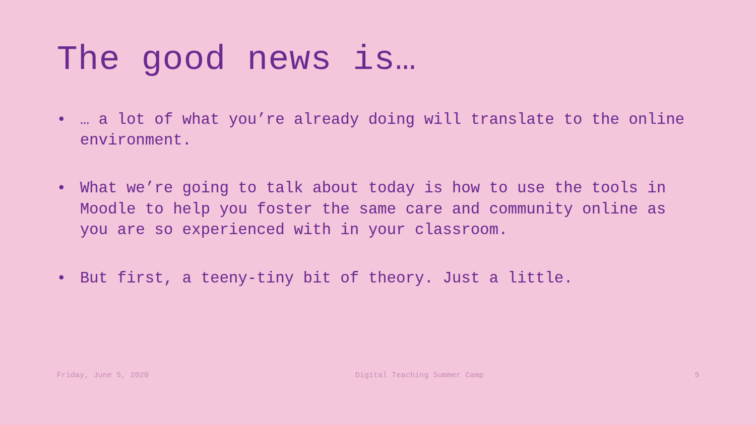The good news is…
… a lot of what you’re already doing will translate to the online environment.
What we’re going to talk about today is how to use the tools in Moodle to help you foster the same care and community online as you are so experienced with in your classroom.
But first, a teeny-tiny bit of theory. Just a little.
Friday, June 5, 2020 Digital Teaching Summer Camp 5